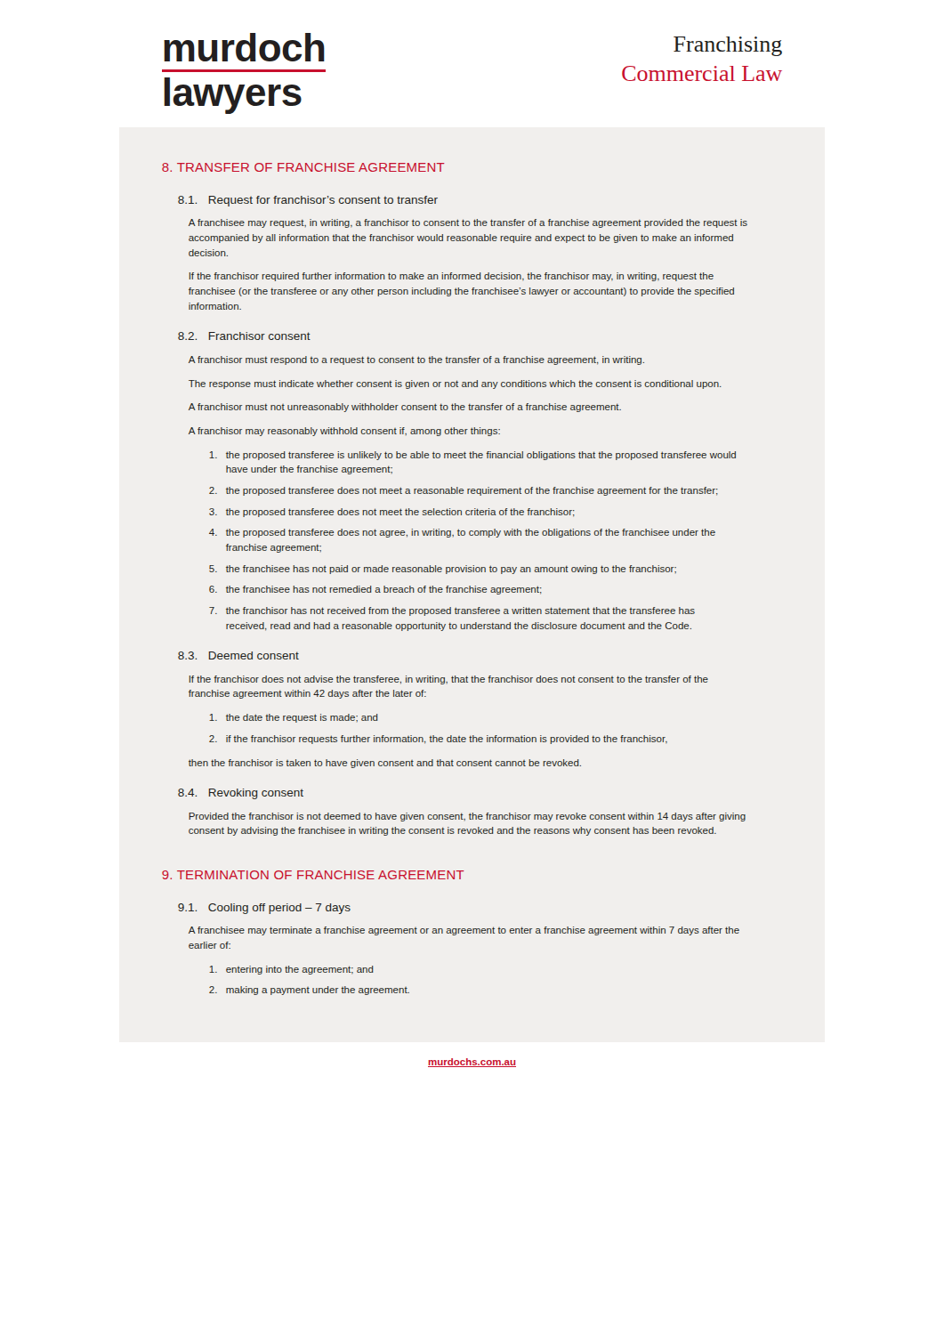murdoch
lawyers
Franchising Commercial Law
8. Transfer of franchise agreement
8.1. Request for franchisor’s consent to transfer
A franchisee may request, in writing, a franchisor to consent to the transfer of a franchise agreement provided the request is accompanied by all information that the franchisor would reasonable require and expect to be given to make an informed decision.
If the franchisor required further information to make an informed decision, the franchisor may, in writing, request the franchisee (or the transferee or any other person including the franchisee’s lawyer or accountant) to provide the specified information.
8.2. Franchisor consent
A franchisor must respond to a request to consent to the transfer of a franchise agreement, in writing.
The response must indicate whether consent is given or not and any conditions which the consent is conditional upon.
A franchisor must not unreasonably withholder consent to the transfer of a franchise agreement.
A franchisor may reasonably withhold consent if, among other things:
the proposed transferee is unlikely to be able to meet the financial obligations that the proposed transferee would have under the franchise agreement;
the proposed transferee does not meet a reasonable requirement of the franchise agreement for the transfer;
the proposed transferee does not meet the selection criteria of the franchisor;
the proposed transferee does not agree, in writing, to comply with the obligations of the franchisee under the franchise agreement;
the franchisee has not paid or made reasonable provision to pay an amount owing to the franchisor;
the franchisee has not remedied a breach of the franchise agreement;
the franchisor has not received from the proposed transferee a written statement that the transferee has received, read and had a reasonable opportunity to understand the disclosure document and the Code.
8.3. Deemed consent
If the franchisor does not advise the transferee, in writing, that the franchisor does not consent to the transfer of the franchise agreement within 42 days after the later of:
the date the request is made; and
if the franchisor requests further information, the date the information is provided to the franchisor,
then the franchisor is taken to have given consent and that consent cannot be revoked.
8.4. Revoking consent
Provided the franchisor is not deemed to have given consent, the franchisor may revoke consent within 14 days after giving consent by advising the franchisee in writing the consent is revoked and the reasons why consent has been revoked.
9. Termination of franchise agreement
9.1. Cooling off period – 7 days
A franchisee may terminate a franchise agreement or an agreement to enter a franchise agreement within 7 days after the earlier of:
entering into the agreement; and
making a payment under the agreement.
murdochs.com.au